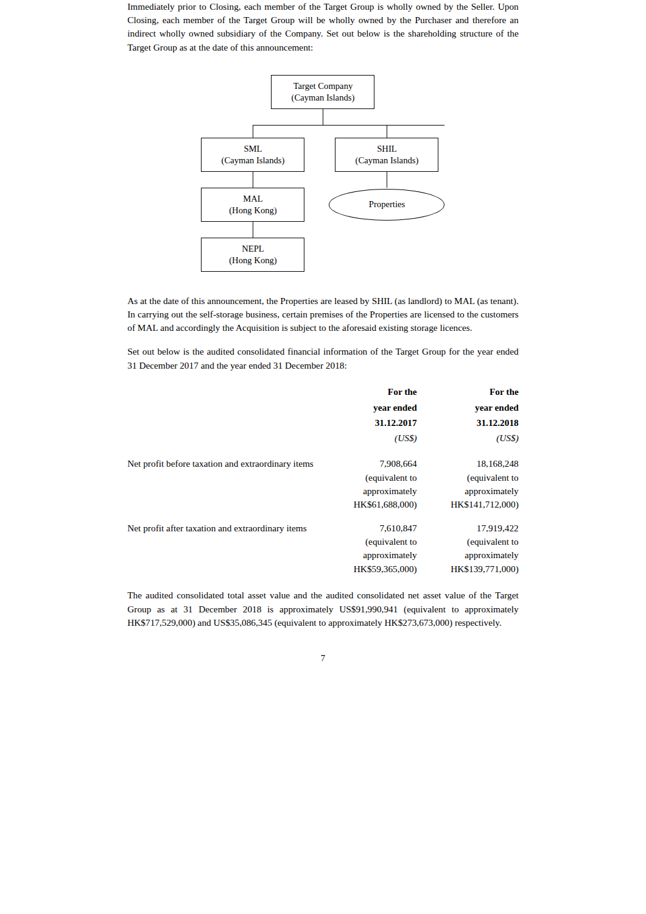Immediately prior to Closing, each member of the Target Group is wholly owned by the Seller. Upon Closing, each member of the Target Group will be wholly owned by the Purchaser and therefore an indirect wholly owned subsidiary of the Company. Set out below is the shareholding structure of the Target Group as at the date of this announcement:
| Target Company (Cayman Islands) |
| SML (Cayman Islands) | | SHIL (Cayman Islands) |
| MAL (Hong Kong) | | Properties |
| NEPL (Hong Kong) | | |
As at the date of this announcement, the Properties are leased by SHIL (as landlord) to MAL (as tenant). In carrying out the self-storage business, certain premises of the Properties are licensed to the customers of MAL and accordingly the Acquisition is subject to the aforesaid existing storage licences.
Set out below is the audited consolidated financial information of the Target Group for the year ended 31 December 2017 and the year ended 31 December 2018:
| | For the | For the |
| --- | --- | --- |
| | year ended | year ended |
| | 31.12.2017 | 31.12.2018 |
| | (US$) | (US$) |
| Net profit before taxation and extraordinary items | 7,908,664 (equivalent to approximately HK$61,688,000) | 18,168,248 (equivalent to approximately HK$141,712,000) |
| Net profit after taxation and extraordinary items | 7,610,847 (equivalent to approximately HK$59,365,000) | 17,919,422 (equivalent to approximately HK$139,771,000) |
The audited consolidated total asset value and the audited consolidated net asset value of the Target Group as at 31 December 2018 is approximately US$91,990,941 (equivalent to approximately HK$717,529,000) and US$35,086,345 (equivalent to approximately HK$273,673,000) respectively.
7